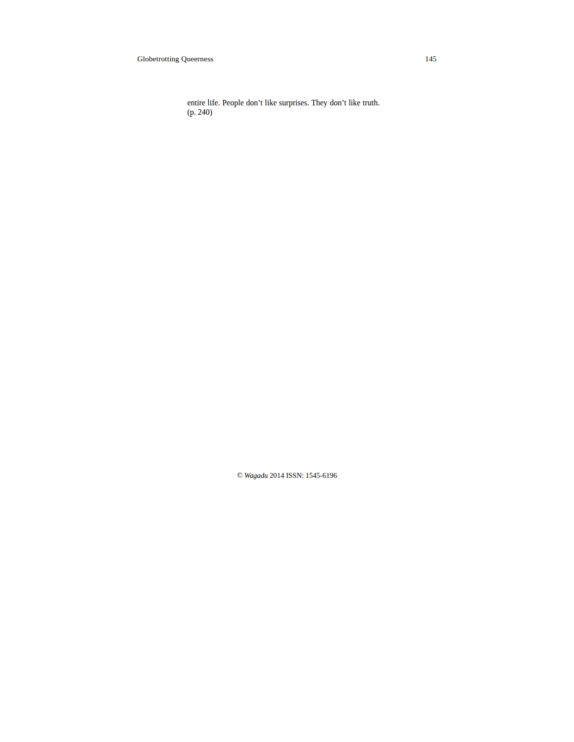Globetrotting Queerness 145
entire life. People don’t like surprises. They don’t like truth. (p. 240)
© Wagadu 2014 ISSN: 1545-6196